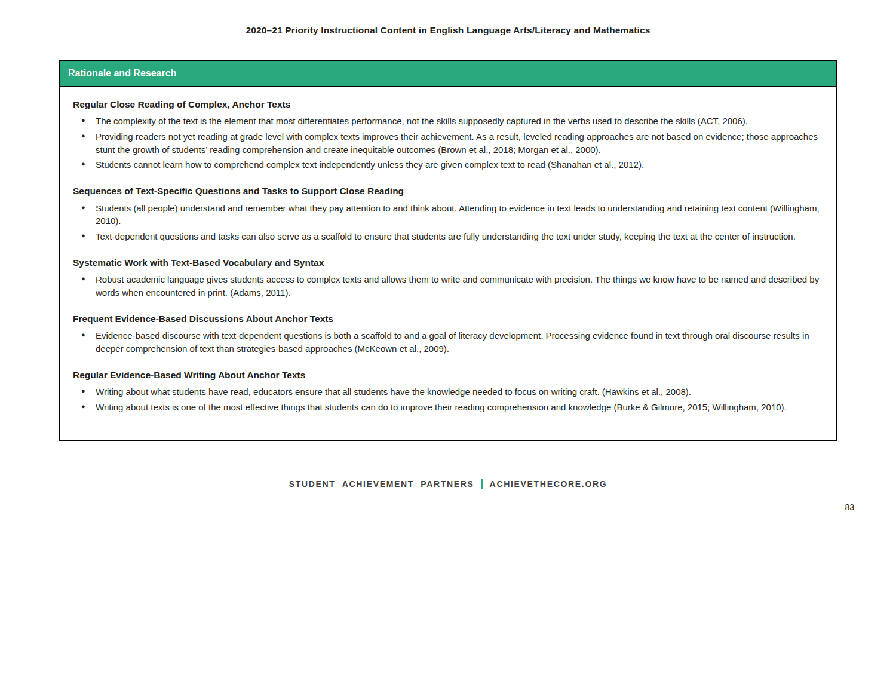2020–21 Priority Instructional Content in English Language Arts/Literacy and Mathematics
Rationale and Research
Regular Close Reading of Complex, Anchor Texts
The complexity of the text is the element that most differentiates performance, not the skills supposedly captured in the verbs used to describe the skills (ACT, 2006).
Providing readers not yet reading at grade level with complex texts improves their achievement. As a result, leveled reading approaches are not based on evidence; those approaches stunt the growth of students’ reading comprehension and create inequitable outcomes (Brown et al., 2018; Morgan et al., 2000).
Students cannot learn how to comprehend complex text independently unless they are given complex text to read (Shanahan et al., 2012).
Sequences of Text-Specific Questions and Tasks to Support Close Reading
Students (all people) understand and remember what they pay attention to and think about. Attending to evidence in text leads to understanding and retaining text content (Willingham, 2010).
Text-dependent questions and tasks can also serve as a scaffold to ensure that students are fully understanding the text under study, keeping the text at the center of instruction.
Systematic Work with Text-Based Vocabulary and Syntax
Robust academic language gives students access to complex texts and allows them to write and communicate with precision. The things we know have to be named and described by words when encountered in print. (Adams, 2011).
Frequent Evidence-Based Discussions About Anchor Texts
Evidence-based discourse with text-dependent questions is both a scaffold to and a goal of literacy development. Processing evidence found in text through oral discourse results in deeper comprehension of text than strategies-based approaches (McKeown et al., 2009).
Regular Evidence-Based Writing About Anchor Texts
Writing about what students have read, educators ensure that all students have the knowledge needed to focus on writing craft. (Hawkins et al., 2008).
Writing about texts is one of the most effective things that students can do to improve their reading comprehension and knowledge (Burke & Gilmore, 2015; Willingham, 2010).
STUDENT ACHIEVEMENT PARTNERS ACHIEVETHECORE.ORG
83